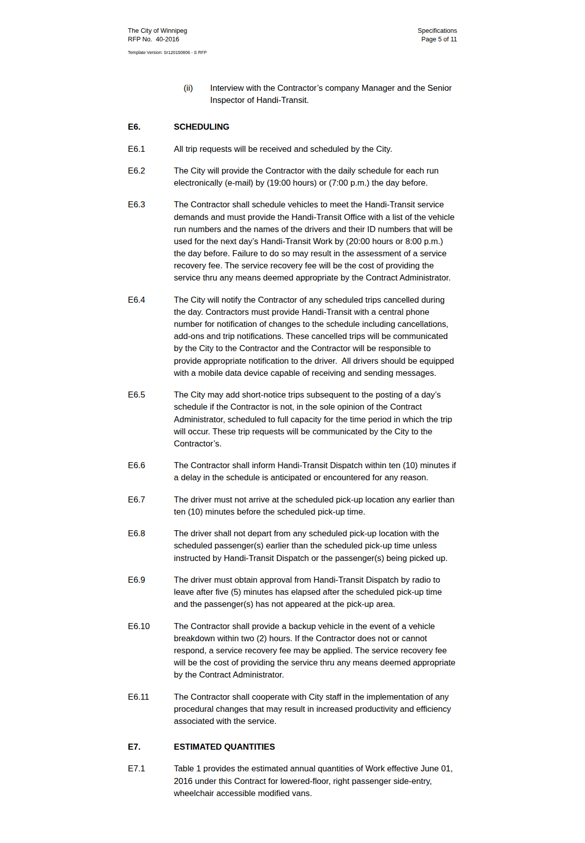| The City of Winnipeg RFP No. 40-2016 Template Version: Sr120150806 - S RFP | Specifications Page 5 of 11 |
| (ii) | Interview with the Contractor’s company Manager and the Senior Inspector of Handi-Transit. |
E6. SCHEDULING
| E6.1 | All trip requests will be received and scheduled by the City. |
| E6.2 | The City will provide the Contractor with the daily schedule for each run electronically (e-mail) by (19:00 hours) or (7:00 p.m.) the day before. |
| E6.3 | The Contractor shall schedule vehicles to meet the Handi-Transit service demands and must provide the Handi-Transit Office with a list of the vehicle run numbers and the names of the drivers and their ID numbers that will be used for the next day’s Handi-Transit Work by (20:00 hours or 8:00 p.m.) the day before. Failure to do so may result in the assessment of a service recovery fee. The service recovery fee will be the cost of providing the service thru any means deemed appropriate by the Contract Administrator. |
| E6.4 | The City will notify the Contractor of any scheduled trips cancelled during the day. Contractors must provide Handi-Transit with a central phone number for notification of changes to the schedule including cancellations, add-ons and trip notifications. These cancelled trips will be communicated by the City to the Contractor and the Contractor will be responsible to provide appropriate notification to the driver. All drivers should be equipped with a mobile data device capable of receiving and sending messages. |
| E6.5 | The City may add short-notice trips subsequent to the posting of a day’s schedule if the Contractor is not, in the sole opinion of the Contract Administrator, scheduled to full capacity for the time period in which the trip will occur. These trip requests will be communicated by the City to the Contractor’s. |
| E6.6 | The Contractor shall inform Handi-Transit Dispatch within ten (10) minutes if a delay in the schedule is anticipated or encountered for any reason. |
| E6.7 | The driver must not arrive at the scheduled pick-up location any earlier than ten (10) minutes before the scheduled pick-up time. |
| E6.8 | The driver shall not depart from any scheduled pick-up location with the scheduled passenger(s) earlier than the scheduled pick-up time unless instructed by Handi-Transit Dispatch or the passenger(s) being picked up. |
| E6.9 | The driver must obtain approval from Handi-Transit Dispatch by radio to leave after five (5) minutes has elapsed after the scheduled pick-up time and the passenger(s) has not appeared at the pick-up area. |
| E6.10 | The Contractor shall provide a backup vehicle in the event of a vehicle breakdown within two (2) hours. If the Contractor does not or cannot respond, a service recovery fee may be applied. The service recovery fee will be the cost of providing the service thru any means deemed appropriate by the Contract Administrator. |
| E6.11 | The Contractor shall cooperate with City staff in the implementation of any procedural changes that may result in increased productivity and efficiency associated with the service. |
E7. ESTIMATED QUANTITIES
| E7.1 | Table 1 provides the estimated annual quantities of Work effective June 01, 2016 under this Contract for lowered-floor, right passenger side-entry, wheelchair accessible modified vans. |